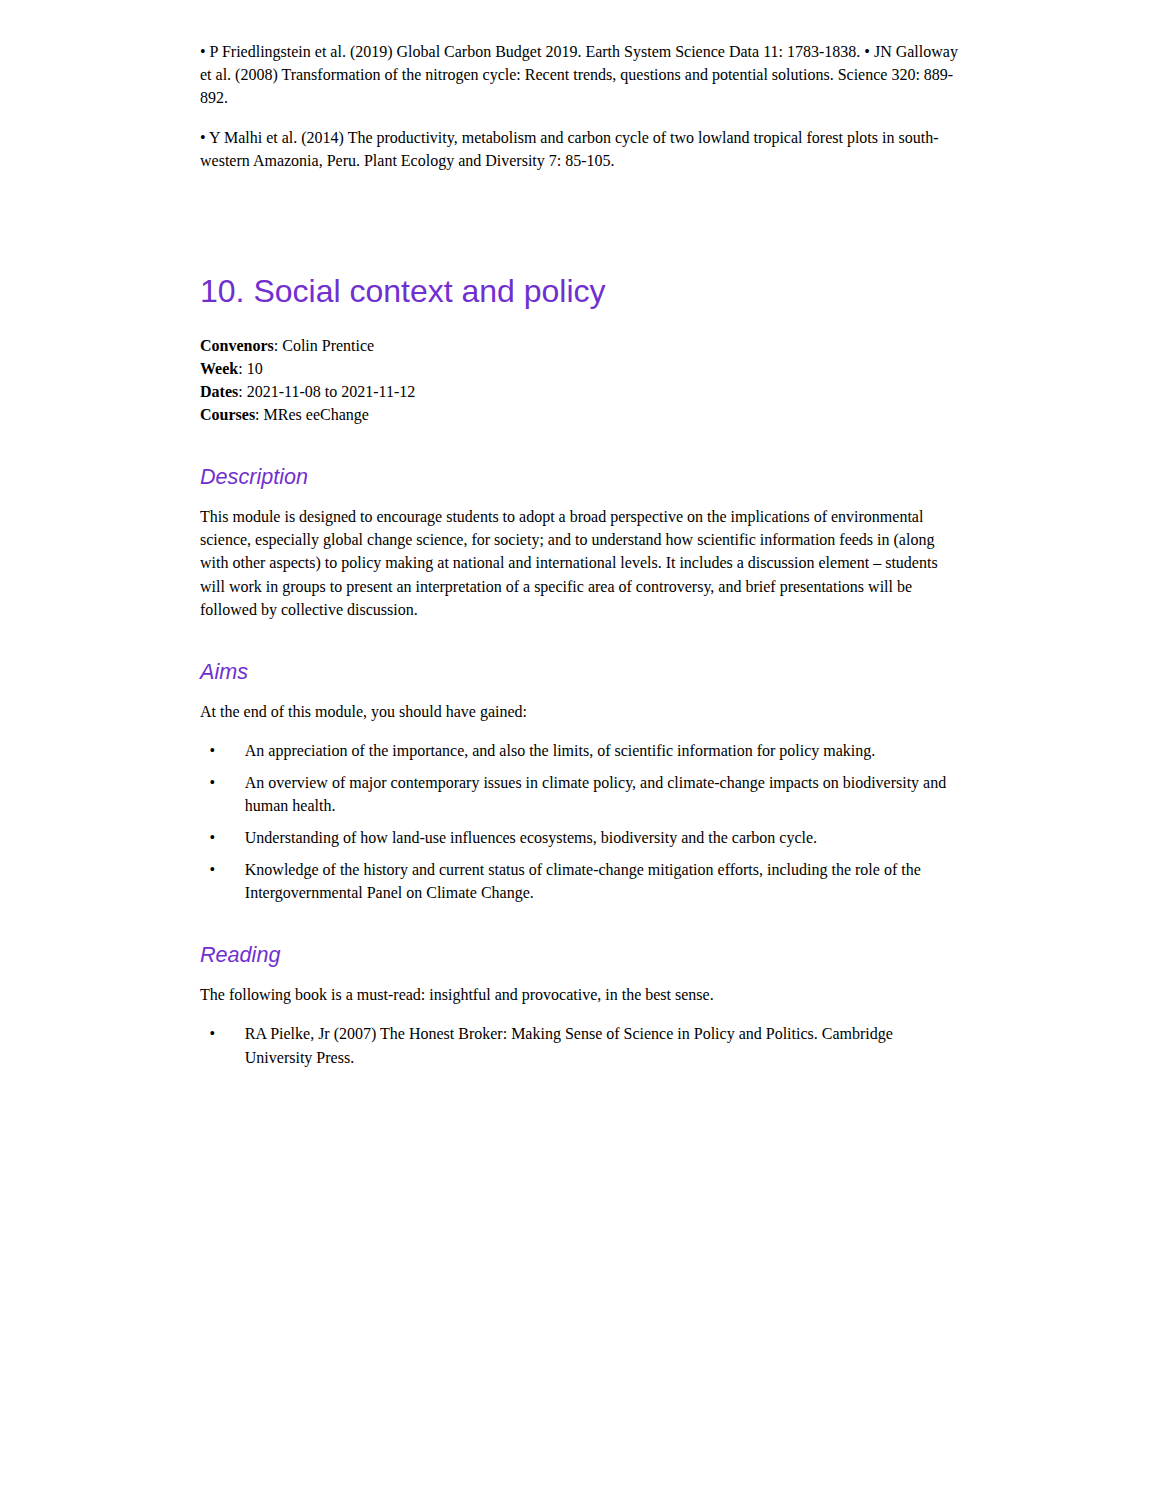• P Friedlingstein et al. (2019) Global Carbon Budget 2019. Earth System Science Data 11: 1783-1838. • JN Galloway et al. (2008) Transformation of the nitrogen cycle: Recent trends, questions and potential solutions. Science 320: 889-892.
• Y Malhi et al. (2014) The productivity, metabolism and carbon cycle of two lowland tropical forest plots in south-western Amazonia, Peru. Plant Ecology and Diversity 7: 85-105.
10. Social context and policy
Convenors: Colin Prentice
Week: 10
Dates: 2021-11-08 to 2021-11-12
Courses: MRes eeChange
Description
This module is designed to encourage students to adopt a broad perspective on the implications of environmental science, especially global change science, for society; and to understand how scientific information feeds in (along with other aspects) to policy making at national and international levels. It includes a discussion element – students will work in groups to present an interpretation of a specific area of controversy, and brief presentations will be followed by collective discussion.
Aims
At the end of this module, you should have gained:
An appreciation of the importance, and also the limits, of scientific information for policy making.
An overview of major contemporary issues in climate policy, and climate-change impacts on biodiversity and human health.
Understanding of how land-use influences ecosystems, biodiversity and the carbon cycle.
Knowledge of the history and current status of climate-change mitigation efforts, including the role of the Intergovernmental Panel on Climate Change.
Reading
The following book is a must-read: insightful and provocative, in the best sense.
RA Pielke, Jr (2007) The Honest Broker: Making Sense of Science in Policy and Politics. Cambridge University Press.